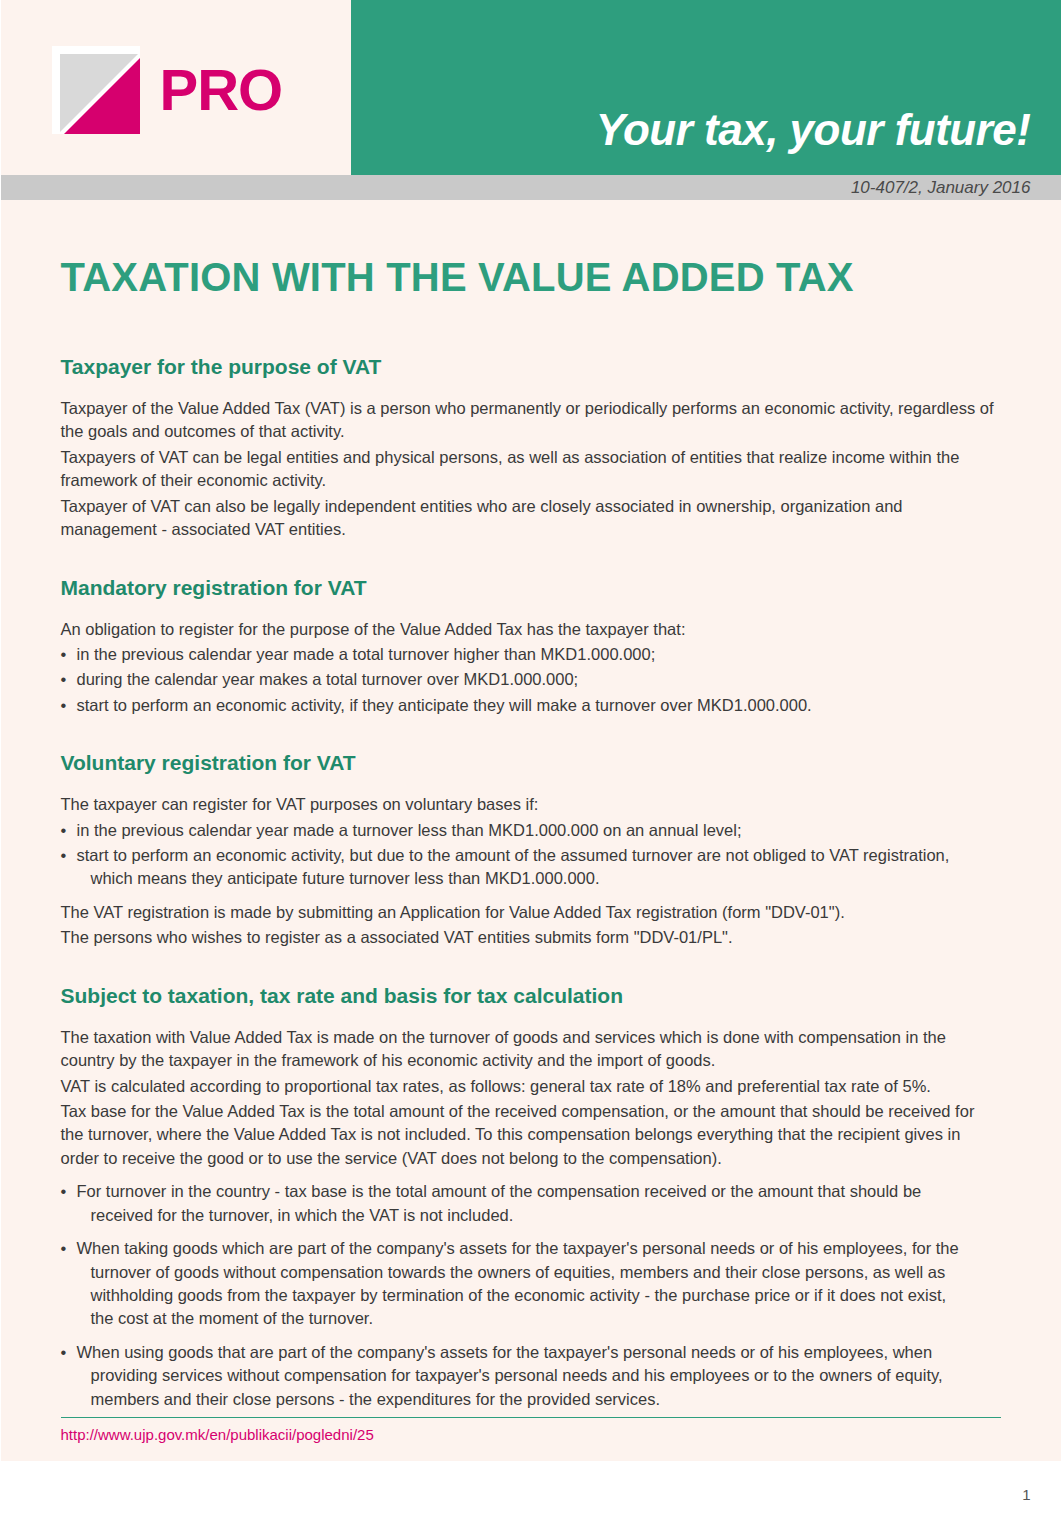PRO
Your tax, your future!
10-407/2, January 2016
TAXATION WITH THE VALUE ADDED TAX
Taxpayer for the purpose of VAT
Taxpayer of the Value Added Tax (VAT) is a person who permanently or periodically performs an economic activity, regardless of the goals and outcomes of that activity.
Taxpayers of VAT can be legal entities and physical persons, as well as association of entities that realize income within the framework of their economic activity.
Taxpayer of VAT can also be legally independent entities who are closely associated in ownership, organization and management - associated VAT entities.
Mandatory registration for VAT
An obligation to register for the purpose of the Value Added Tax has the taxpayer that:
in the previous calendar year made a total turnover higher than MKD1.000.000;
during the calendar year makes a total turnover over MKD1.000.000;
start to perform an economic activity, if they anticipate they will make a turnover over MKD1.000.000.
Voluntary registration for VAT
The taxpayer can register for VAT purposes on voluntary bases if:
in the previous calendar year made a turnover less than MKD1.000.000 on an annual level;
start to perform an economic activity, but due to the amount of the assumed turnover are not obliged to VAT registration, which means they anticipate future turnover less than MKD1.000.000.
The VAT registration is made by submitting an Application for Value Added Tax registration (form "DDV-01").
The persons who wishes to register as a associated VAT entities submits form "DDV-01/PL".
Subject to taxation, tax rate and basis for tax calculation
The taxation with Value Added Tax is made on the turnover of goods and services which is done with compensation in the country by the taxpayer in the framework of his economic activity and the import of goods.
VAT is calculated according to proportional tax rates, as follows: general tax rate of 18% and preferential tax rate of 5%.
Tax base for the Value Added Tax is the total amount of the received compensation, or the amount that should be received for the turnover, where the Value Added Tax is not included. To this compensation belongs everything that the recipient gives in order to receive the good or to use the service (VAT does not belong to the compensation).
For turnover in the country - tax base is the total amount of the compensation received or the amount that should be received for the turnover, in which the VAT is not included.
When taking goods which are part of the company's assets for the taxpayer's personal needs or of his employees, for the turnover of goods without compensation towards the owners of equities, members and their close persons, as well as withholding goods from the taxpayer by termination of the economic activity - the purchase price or if it does not exist, the cost at the moment of the turnover.
When using goods that are part of the company's assets for the taxpayer's personal needs or of his employees, when providing services without compensation for taxpayer's personal needs and his employees or to the owners of equity, members and their close persons - the expenditures for the provided services.
http://www.ujp.gov.mk/en/publikacii/pogledni/25
1